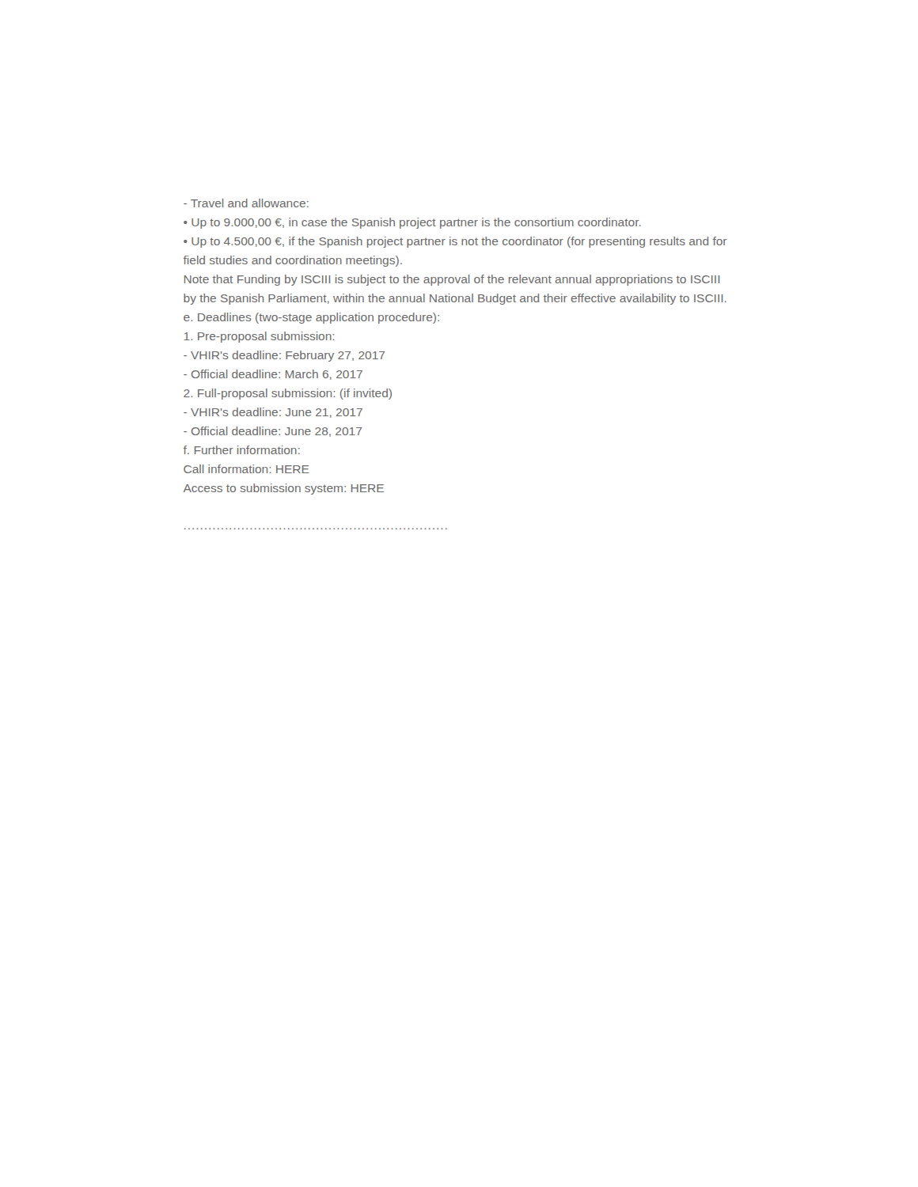- Travel and allowance:
• Up to 9.000,00 €, in case the Spanish project partner is the consortium coordinator.
• Up to 4.500,00 €, if the Spanish project partner is not the coordinator (for presenting results and for field studies and coordination meetings).
Note that Funding by ISCIII is subject to the approval of the relevant annual appropriations to ISCIII by the Spanish Parliament, within the annual National Budget and their effective availability to ISCIII.
e. Deadlines (two-stage application procedure):
1. Pre-proposal submission:
- VHIR's deadline: February 27, 2017
- Official deadline: March 6, 2017
2. Full-proposal submission: (if invited)
- VHIR's deadline: June 21, 2017
- Official deadline: June 28, 2017
f. Further information:
Call information: HERE
Access to submission system: HERE
................................................................